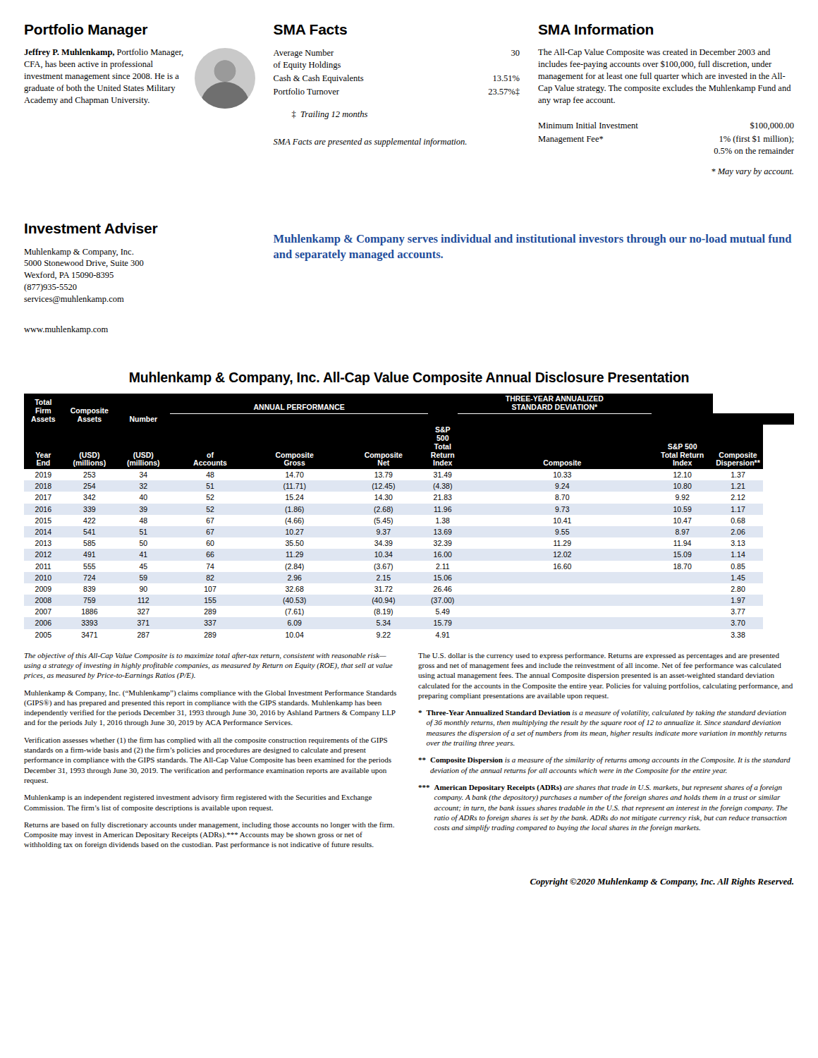Portfolio Manager
Jeffrey P. Muhlenkamp, Portfolio Manager, CFA, has been active in professional investment management since 2008. He is a graduate of both the United States Military Academy and Chapman University.
SMA Facts
| Average Number of Equity Holdings | 30 |
| Cash & Cash Equivalents | 13.51% |
| Portfolio Turnover | 23.57%‡ |
‡ Trailing 12 months
SMA Facts are presented as supplemental information.
SMA Information
The All-Cap Value Composite was created in December 2003 and includes fee-paying accounts over $100,000, full discretion, under management for at least one full quarter which are invested in the All-Cap Value strategy. The composite excludes the Muhlenkamp Fund and any wrap fee account.
| Minimum Initial Investment | $100,000.00 |
| Management Fee* | 1% (first $1 million); |
0.5% on the remainder
* May vary by account.
Investment Adviser
Muhlenkamp & Company, Inc.
5000 Stonewood Drive, Suite 300
Wexford, PA 15090-8395
(877)935-5520
services@muhlenkamp.com
www.muhlenkamp.com
Muhlenkamp & Company serves individual and institutional investors through our no-load mutual fund and separately managed accounts.
Muhlenkamp & Company, Inc. All-Cap Value Composite Annual Disclosure Presentation
| Total Firm Assets | Composite Assets | Number | ANNUAL PERFORMANCE | | THREE-YEAR ANNUALIZED STANDARD DEVIATION* | |
| --- | --- | --- | --- | --- | --- | --- |
| Year End | (USD) (millions) | (USD) (millions) | of Accounts | Composite Gross | Composite Net | S&P 500 Total Return Index | | Composite | S&P 500 Total Return Index | Composite Dispersion** |
| 2019 | 253 | 34 | 48 | 14.70 | 13.79 | 31.49 | | 10.33 | 12.10 | 1.37 |
| 2018 | 254 | 32 | 51 | (11.71) | (12.45) | (4.38) | | 9.24 | 10.80 | 1.21 |
| 2017 | 342 | 40 | 52 | 15.24 | 14.30 | 21.83 | | 8.70 | 9.92 | 2.12 |
| 2016 | 339 | 39 | 52 | (1.86) | (2.68) | 11.96 | | 9.73 | 10.59 | 1.17 |
| 2015 | 422 | 48 | 67 | (4.66) | (5.45) | 1.38 | | 10.41 | 10.47 | 0.68 |
| 2014 | 541 | 51 | 67 | 10.27 | 9.37 | 13.69 | | 9.55 | 8.97 | 2.06 |
| 2013 | 585 | 50 | 60 | 35.50 | 34.39 | 32.39 | | 11.29 | 11.94 | 3.13 |
| 2012 | 491 | 41 | 66 | 11.29 | 10.34 | 16.00 | | 12.02 | 15.09 | 1.14 |
| 2011 | 555 | 45 | 74 | (2.84) | (3.67) | 2.11 | | 16.60 | 18.70 | 0.85 |
| 2010 | 724 | 59 | 82 | 2.96 | 2.15 | 15.06 | | | | 1.45 |
| 2009 | 839 | 90 | 107 | 32.68 | 31.72 | 26.46 | | | | 2.80 |
| 2008 | 759 | 112 | 155 | (40.53) | (40.94) | (37.00) | | | | 1.97 |
| 2007 | 1886 | 327 | 289 | (7.61) | (8.19) | 5.49 | | | | 3.77 |
| 2006 | 3393 | 371 | 337 | 6.09 | 5.34 | 15.79 | | | | 3.70 |
| 2005 | 3471 | 287 | 289 | 10.04 | 9.22 | 4.91 | | | | 3.38 |
The objective of this All-Cap Value Composite is to maximize total after-tax return, consistent with reasonable risk—using a strategy of investing in highly profitable companies, as measured by Return on Equity (ROE), that sell at value prices, as measured by Price-to-Earnings Ratios (P/E).
Muhlenkamp & Company, Inc. (“Muhlenkamp”) claims compliance with the Global Investment Performance Standards (GIPS®) and has prepared and presented this report in compliance with the GIPS standards. Muhlenkamp has been independently verified for the periods December 31, 1993 through June 30, 2016 by Ashland Partners & Company LLP and for the periods July 1, 2016 through June 30, 2019 by ACA Performance Services.
Verification assesses whether (1) the firm has complied with all the composite construction requirements of the GIPS standards on a firm-wide basis and (2) the firm’s policies and procedures are designed to calculate and present performance in compliance with the GIPS standards. The All-Cap Value Composite has been examined for the periods December 31, 1993 through June 30, 2019. The verification and performance examination reports are available upon request.
Muhlenkamp is an independent registered investment advisory firm registered with the Securities and Exchange Commission. The firm’s list of composite descriptions is available upon request.
Returns are based on fully discretionary accounts under management, including those accounts no longer with the firm. Composite may invest in American Depositary Receipts (ADRs).*** Accounts may be shown gross or net of withholding tax on foreign dividends based on the custodian. Past performance is not indicative of future results.
The U.S. dollar is the currency used to express performance. Returns are expressed as percentages and are presented gross and net of management fees and include the reinvestment of all income. Net of fee performance was calculated using actual management fees. The annual Composite dispersion presented is an asset-weighted standard deviation calculated for the accounts in the Composite the entire year. Policies for valuing portfolios, calculating performance, and preparing compliant presentations are available upon request.
*
Three-Year Annualized Standard Deviation is a measure of volatility, calculated by taking the standard deviation of 36 monthly returns, then multiplying the result by the square root of 12 to annualize it. Since standard deviation measures the dispersion of a set of numbers from its mean, higher results indicate more variation in monthly returns over the trailing three years.
**
Composite Dispersion is a measure of the similarity of returns among accounts in the Composite. It is the standard deviation of the annual returns for all accounts which were in the Composite for the entire year.
***
American Depositary Receipts (ADRs) are shares that trade in U.S. markets, but represent shares of a foreign company. A bank (the depository) purchases a number of the foreign shares and holds them in a trust or similar account; in turn, the bank issues shares tradable in the U.S. that represent an interest in the foreign company. The ratio of ADRs to foreign shares is set by the bank. ADRs do not mitigate currency risk, but can reduce transaction costs and simplify trading compared to buying the local shares in the foreign markets.
Copyright ©2020 Muhlenkamp & Company, Inc. All Rights Reserved.